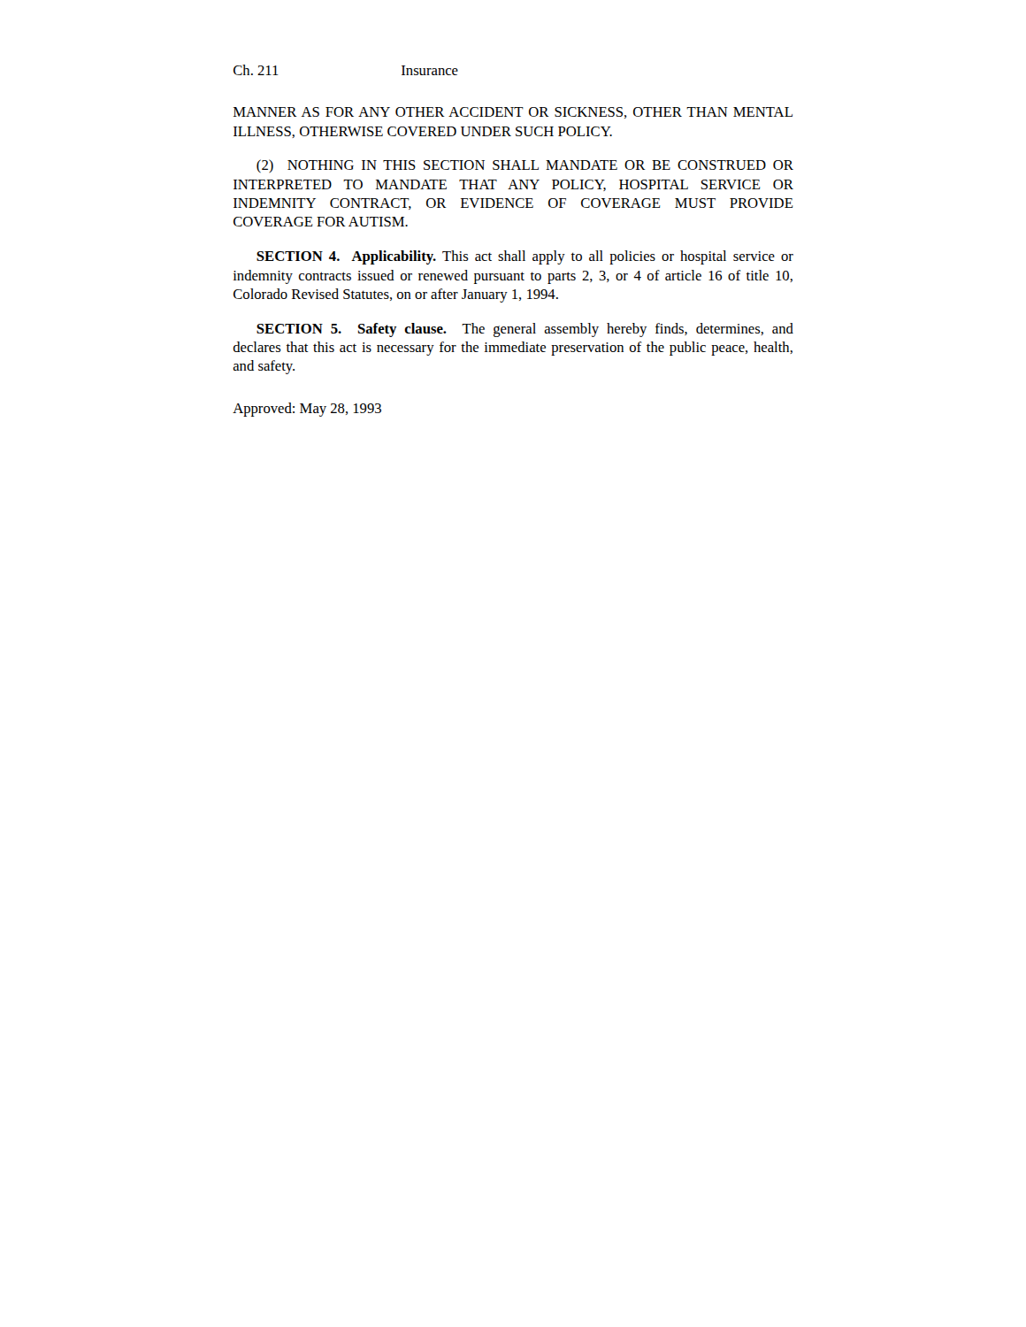Ch. 211
Insurance
MANNER AS FOR ANY OTHER ACCIDENT OR SICKNESS, OTHER THAN MENTAL ILLNESS, OTHERWISE COVERED UNDER SUCH POLICY.
(2) NOTHING IN THIS SECTION SHALL MANDATE OR BE CONSTRUED OR INTERPRETED TO MANDATE THAT ANY POLICY, HOSPITAL SERVICE OR INDEMNITY CONTRACT, OR EVIDENCE OF COVERAGE MUST PROVIDE COVERAGE FOR AUTISM.
SECTION 4. Applicability. This act shall apply to all policies or hospital service or indemnity contracts issued or renewed pursuant to parts 2, 3, or 4 of article 16 of title 10, Colorado Revised Statutes, on or after January 1, 1994.
SECTION 5. Safety clause. The general assembly hereby finds, determines, and declares that this act is necessary for the immediate preservation of the public peace, health, and safety.
Approved: May 28, 1993